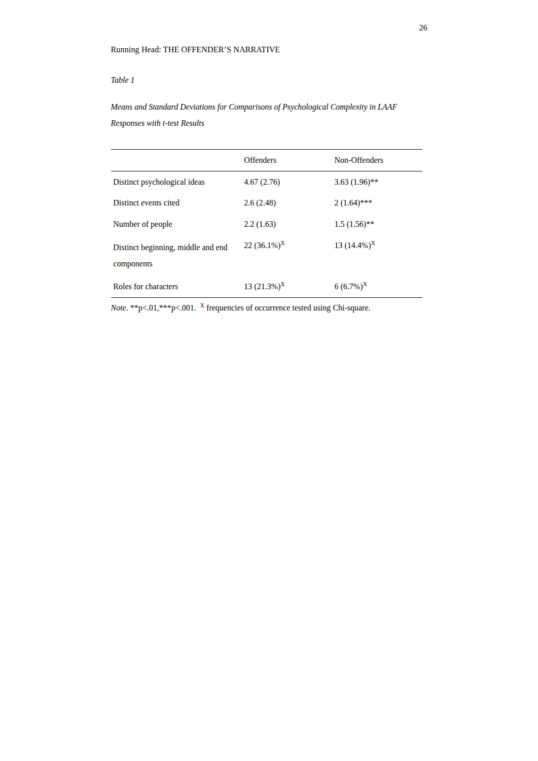26
Running Head: THE OFFENDER’S NARRATIVE
Table 1
Means and Standard Deviations for Comparisons of Psychological Complexity in LAAF Responses with t-test Results
| | Offenders | Non-Offenders |
| --- | --- | --- |
| Distinct psychological ideas | 4.67 (2.76) | 3.63 (1.96)** |
| Distinct events cited | 2.6 (2.48) | 2 (1.64)*** |
| Number of people | 2.2 (1.63) | 1.5 (1.56)** |
| Distinct beginning, middle and end components | 22 (36.1%) X | 13 (14.4%) X |
| Roles for characters | 13 (21.3%) X | 6 (6.7%) X |
Note. **p<.01,***p<.001. X frequencies of occurrence tested using Chi-square.